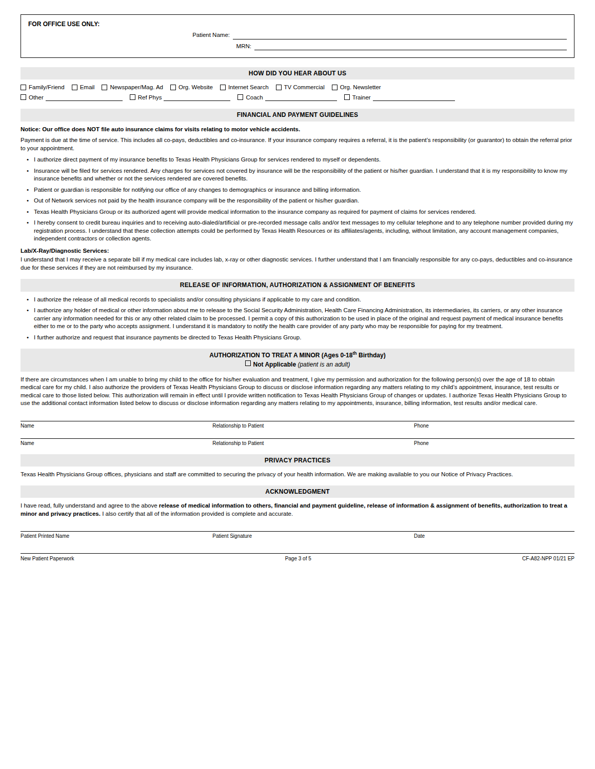FOR OFFICE USE ONLY:
Patient Name:
MRN:
HOW DID YOU HEAR ABOUT US
Family/Friend Email Newspaper/Mag. Ad Org. Website Internet Search TV Commercial Org. Newsletter
Other Ref Phys Coach Trainer
FINANCIAL AND PAYMENT GUIDELINES
Notice: Our office does NOT file auto insurance claims for visits relating to motor vehicle accidents.
Payment is due at the time of service. This includes all co-pays, deductibles and co-insurance. If your insurance company requires a referral, it is the patient’s responsibility (or guarantor) to obtain the referral prior to your appointment.
I authorize direct payment of my insurance benefits to Texas Health Physicians Group for services rendered to myself or dependents.
Insurance will be filed for services rendered. Any charges for services not covered by insurance will be the responsibility of the patient or his/her guardian. I understand that it is my responsibility to know my insurance benefits and whether or not the services rendered are covered benefits.
Patient or guardian is responsible for notifying our office of any changes to demographics or insurance and billing information.
Out of Network services not paid by the health insurance company will be the responsibility of the patient or his/her guardian.
Texas Health Physicians Group or its authorized agent will provide medical information to the insurance company as required for payment of claims for services rendered.
I hereby consent to credit bureau inquiries and to receiving auto-dialed/artificial or pre-recorded message calls and/or text messages to my cellular telephone and to any telephone number provided during my registration process. I understand that these collection attempts could be performed by Texas Health Resources or its affiliates/agents, including, without limitation, any account management companies, independent contractors or collection agents.
Lab/X-Ray/Diagnostic Services:
I understand that I may receive a separate bill if my medical care includes lab, x-ray or other diagnostic services. I further understand that I am financially responsible for any co-pays, deductibles and co-insurance due for these services if they are not reimbursed by my insurance.
RELEASE OF INFORMATION, AUTHORIZATION & ASSIGNMENT OF BENEFITS
I authorize the release of all medical records to specialists and/or consulting physicians if applicable to my care and condition.
I authorize any holder of medical or other information about me to release to the Social Security Administration, Health Care Financing Administration, its intermediaries, its carriers, or any other insurance carrier any information needed for this or any other related claim to be processed. I permit a copy of this authorization to be used in place of the original and request payment of medical insurance benefits either to me or to the party who accepts assignment. I understand it is mandatory to notify the health care provider of any party who may be responsible for paying for my treatment.
I further authorize and request that insurance payments be directed to Texas Health Physicians Group.
AUTHORIZATION TO TREAT A MINOR (Ages 0-18th Birthday)
Not Applicable (patient is an adult)
If there are circumstances when I am unable to bring my child to the office for his/her evaluation and treatment, I give my permission and authorization for the following person(s) over the age of 18 to obtain medical care for my child. I also authorize the providers of Texas Health Physicians Group to discuss or disclose information regarding any matters relating to my child’s appointment, insurance, test results or medical care to those listed below. This authorization will remain in effect until I provide written notification to Texas Health Physicians Group of changes or updates. I authorize Texas Health Physicians Group to use the additional contact information listed below to discuss or disclose information regarding any matters relating to my appointments, insurance, billing information, test results and/or medical care.
Name
Relationship to Patient
Phone
Name
Relationship to Patient
Phone
PRIVACY PRACTICES
Texas Health Physicians Group offices, physicians and staff are committed to securing the privacy of your health information. We are making available to you our Notice of Privacy Practices.
ACKNOWLEDGMENT
I have read, fully understand and agree to the above release of medical information to others, financial and payment guideline, release of information & assignment of benefits, authorization to treat a minor and privacy practices. I also certify that all of the information provided is complete and accurate.
Patient Printed Name
Patient Signature
Date
New Patient Paperwork Page 3 of 5 CF-A82-NPP 01/21 EP